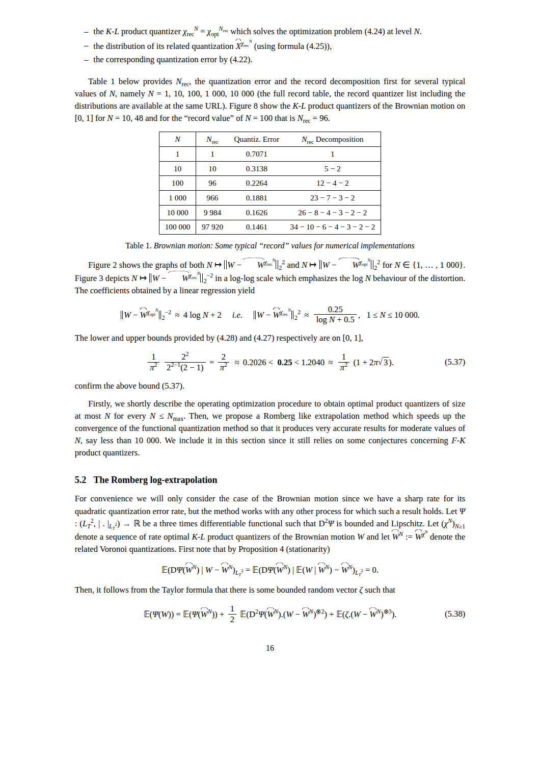the K-L product quantizer χrecN = χoptNrec which solves the optimization problem (4.24) at level N.
the distribution of its related quantization XχrecN (using formula (4.25)),
the corresponding quantization error by (4.22).
Table 1 below provides Nrec, the quantization error and the record decomposition first for several typical values of N, namely N = 1, 10, 100, 1 000, 10 000 (the full record table, the record quantizer list including the distributions are available at the same URL). Figure 8 show the K-L product quantizers of the Brownian motion on [0, 1] for N = 10, 48 and for the “record value” of N = 100 that is Nrec = 96.
| N | N rec | Quantiz. Error | N rec Decomposition |
| --- | --- | --- | --- |
| 1 | 1 | 0.7071 | 1 |
| 10 | 10 | 0.3138 | 5 − 2 |
| 100 | 96 | 0.2264 | 12 − 4 − 2 |
| 1 000 | 966 | 0.1881 | 23 − 7 − 3 − 2 |
| 10 000 | 9 984 | 0.1626 | 26 − 8 − 4 − 3 − 2 − 2 |
| 100 000 | 97 920 | 0.1461 | 34 − 10 − 6 − 4 − 3 − 2 − 2 |
Table 1. Brownian motion: Some typical “record” values for numerical implementations
Figure 2 shows the graphs of both N ↦ W − WχrecN22 and N ↦ W − WχoptN22 for N ∈ {1, … , 1 000}. Figure 3 depicts N ↦ W − WχrecN2−2 in a log-log scale which emphasizes the log N behaviour of the distortion. The coefficients obtained by a linear regression yield
W − WχoptN2−2 ≈ 4 log N + 2 i.e. W − WχrecN22 ≈ 0.25 log N + 0.5, 1 ≤ N ≤ 10 000.
The lower and upper bounds provided by (4.28) and (4.27) respectively are on [0, 1],
1 π2 2222−1(2 − 1) = 2 π2 ≈ 0.2026 < 0.25 < 1.2040 ≈ 1 π2 (1 + 2π 3). (5.37)
confirm the above bound (5.37).
Firstly, we shortly describe the operating optimization procedure to obtain optimal product quantizers of size at most N for every N ≤ Nmax. Then, we propose a Romberg like extrapolation method which speeds up the convergence of the functional quantization method so that it produces very accurate results for moderate values of N, say less than 10 000. We include it in this section since it still relies on some conjectures concerning F-K product quantizers.
5.2 The Romberg log-extrapolation
For convenience we will only consider the case of the Brownian motion since we have a sharp rate for its quadratic quantization error rate, but the method works with any other process for which such a result holds. Let Ψ : (LT2, | . |LT2) → ℝ be a three times differentiable functional such that D2Ψ is bounded and Lipschitz. Let (χN)N≥1 denote a sequence of rate optimal K-L product quantizers of the Brownian motion W and let WN := WχN denote the related Voronoi quantizations. First note that by Proposition 4 (stationarity)
𝔼(DΨ(WN) | W − WN)LT2 = 𝔼(DΨ(WN) | 𝔼(W | WN) − WN)LT2 = 0.
Then, it follows from the Taylor formula that there is some bounded random vector ζ such that
𝔼(Ψ(W)) = 𝔼(Ψ(WN)) + 12 𝔼(D2Ψ(WN).(W − WN)⊗2) + 𝔼(ζ.(W − WN)⊗3). (5.38)
16